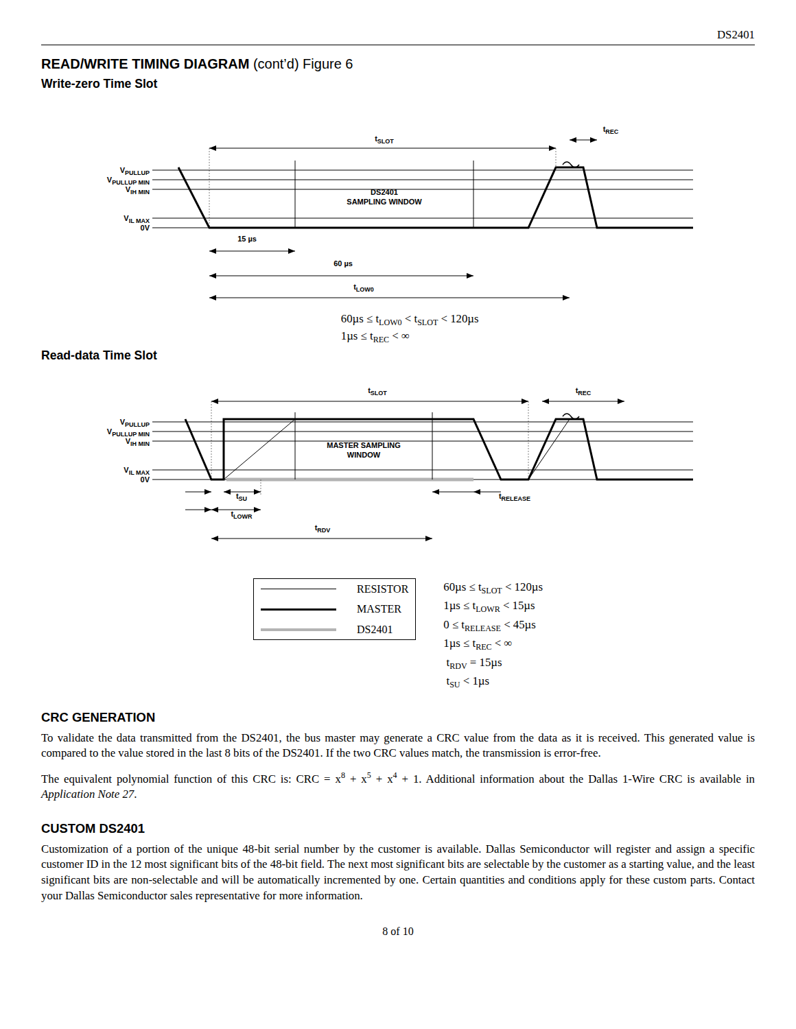DS2401
READ/WRITE TIMING DIAGRAM (cont’d) Figure 6
Write-zero Time Slot
VPULLUP VPULLUP MIN VIH MIN VIL MAX 0V DS2401 SAMPLING WINDOW tSLOT tREC 15 µs 60 µs tLOW0
60µs ≤ tLOW0 < tSLOT < 120µs
1µs ≤ tREC < ∞
Read-data Time Slot
VPULLUP VPULLUP MIN VIH MIN VIL MAX 0V MASTER SAMPLING WINDOW tSLOT tREC tSU tLOWR tRELEASE tRDV
| | RESISTOR |
| | MASTER |
| | DS2401 |
60µs ≤ tSLOT < 120µs
1µs ≤ tLOWR < 15µs
0 ≤ tRELEASE < 45µs
1µs ≤ tREC < ∞
tRDV = 15µs
tSU < 1µs
CRC GENERATION
To validate the data transmitted from the DS2401, the bus master may generate a CRC value from the data as it is received. This generated value is compared to the value stored in the last 8 bits of the DS2401. If the two CRC values match, the transmission is error-free.
The equivalent polynomial function of this CRC is: CRC = x8 + x5 + x4 + 1. Additional information about the Dallas 1-Wire CRC is available in Application Note 27.
CUSTOM DS2401
Customization of a portion of the unique 48-bit serial number by the customer is available. Dallas Semiconductor will register and assign a specific customer ID in the 12 most significant bits of the 48-bit field. The next most significant bits are selectable by the customer as a starting value, and the least significant bits are non-selectable and will be automatically incremented by one. Certain quantities and conditions apply for these custom parts. Contact your Dallas Semiconductor sales representative for more information.
8 of 10